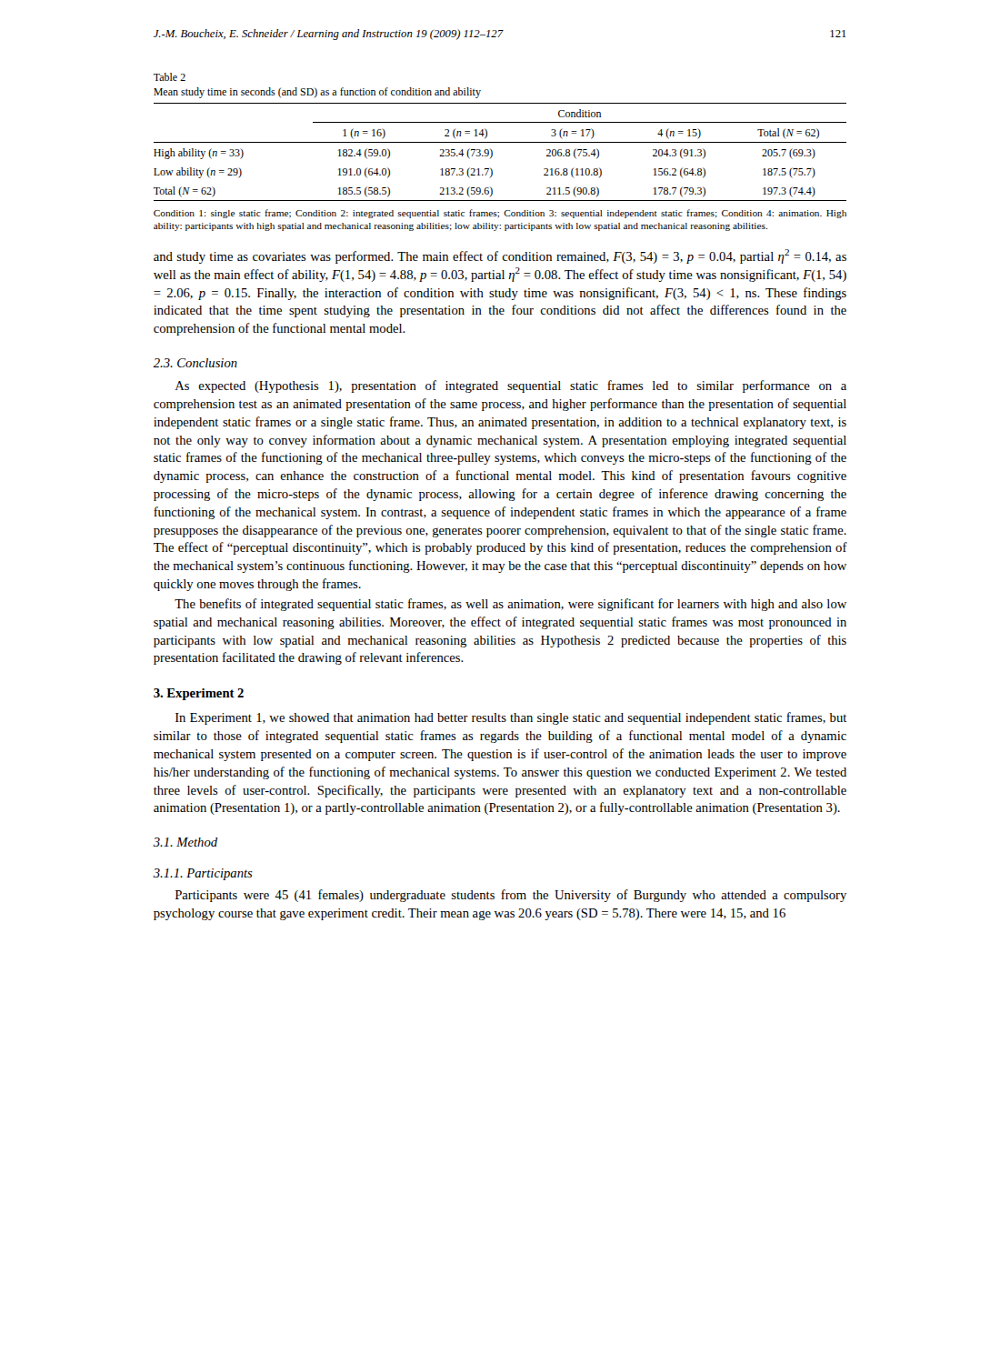J.-M. Boucheix, E. Schneider / Learning and Instruction 19 (2009) 112–127 121
Table 2 Mean study time in seconds (and SD) as a function of condition and ability
| | Condition |
| --- | --- |
| | 1 ( n = 16) | 2 ( n = 14) | 3 ( n = 17) | 4 ( n = 15) | Total ( N = 62) |
| High ability ( n = 33) | 182.4 (59.0) | 235.4 (73.9) | 206.8 (75.4) | 204.3 (91.3) | 205.7 (69.3) |
| Low ability ( n = 29) | 191.0 (64.0) | 187.3 (21.7) | 216.8 (110.8) | 156.2 (64.8) | 187.5 (75.7) |
| Total ( N = 62) | 185.5 (58.5) | 213.2 (59.6) | 211.5 (90.8) | 178.7 (79.3) | 197.3 (74.4) |
Condition 1: single static frame; Condition 2: integrated sequential static frames; Condition 3: sequential independent static frames; Condition 4: animation. High ability: participants with high spatial and mechanical reasoning abilities; low ability: participants with low spatial and mechanical reasoning abilities.
and study time as covariates was performed. The main effect of condition remained, F(3, 54) = 3, p = 0.04, partial η2 = 0.14, as well as the main effect of ability, F(1, 54) = 4.88, p = 0.03, partial η2 = 0.08. The effect of study time was nonsignificant, F(1, 54) = 2.06, p = 0.15. Finally, the interaction of condition with study time was nonsignificant, F(3, 54) < 1, ns. These findings indicated that the time spent studying the presentation in the four conditions did not affect the differences found in the comprehension of the functional mental model.
2.3. Conclusion
As expected (Hypothesis 1), presentation of integrated sequential static frames led to similar performance on a comprehension test as an animated presentation of the same process, and higher performance than the presentation of sequential independent static frames or a single static frame. Thus, an animated presentation, in addition to a technical explanatory text, is not the only way to convey information about a dynamic mechanical system. A presentation employing integrated sequential static frames of the functioning of the mechanical three-pulley systems, which conveys the micro-steps of the functioning of the dynamic process, can enhance the construction of a functional mental model. This kind of presentation favours cognitive processing of the micro-steps of the dynamic process, allowing for a certain degree of inference drawing concerning the functioning of the mechanical system. In contrast, a sequence of independent static frames in which the appearance of a frame presupposes the disappearance of the previous one, generates poorer comprehension, equivalent to that of the single static frame. The effect of “perceptual discontinuity”, which is probably produced by this kind of presentation, reduces the comprehension of the mechanical system’s continuous functioning. However, it may be the case that this “perceptual discontinuity” depends on how quickly one moves through the frames.
The benefits of integrated sequential static frames, as well as animation, were significant for learners with high and also low spatial and mechanical reasoning abilities. Moreover, the effect of integrated sequential static frames was most pronounced in participants with low spatial and mechanical reasoning abilities as Hypothesis 2 predicted because the properties of this presentation facilitated the drawing of relevant inferences.
3. Experiment 2
In Experiment 1, we showed that animation had better results than single static and sequential independent static frames, but similar to those of integrated sequential static frames as regards the building of a functional mental model of a dynamic mechanical system presented on a computer screen. The question is if user-control of the animation leads the user to improve his/her understanding of the functioning of mechanical systems. To answer this question we conducted Experiment 2. We tested three levels of user-control. Specifically, the participants were presented with an explanatory text and a non-controllable animation (Presentation 1), or a partly-controllable animation (Presentation 2), or a fully-controllable animation (Presentation 3).
3.1. Method
3.1.1. Participants
Participants were 45 (41 females) undergraduate students from the University of Burgundy who attended a compulsory psychology course that gave experiment credit. Their mean age was 20.6 years (SD = 5.78). There were 14, 15, and 16